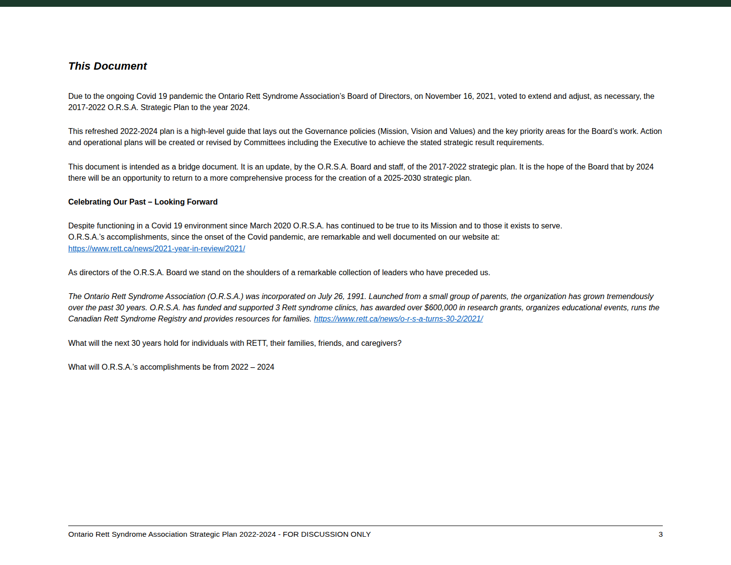This Document
Due to the ongoing Covid 19 pandemic the Ontario Rett Syndrome Association’s Board of Directors, on November 16, 2021, voted to extend and adjust, as necessary, the 2017-2022 O.R.S.A. Strategic Plan to the year 2024.
This refreshed 2022-2024 plan is a high-level guide that lays out the Governance policies (Mission, Vision and Values) and the key priority areas for the Board’s work. Action and operational plans will be created or revised by Committees including the Executive to achieve the stated strategic result requirements.
This document is intended as a bridge document. It is an update, by the O.R.S.A. Board and staff, of the 2017-2022 strategic plan. It is the hope of the Board that by 2024 there will be an opportunity to return to a more comprehensive process for the creation of a 2025-2030 strategic plan.
Celebrating Our Past – Looking Forward
Despite functioning in a Covid 19 environment since March 2020 O.R.S.A. has continued to be true to its Mission and to those it exists to serve.
O.R.S.A.’s accomplishments, since the onset of the Covid pandemic, are remarkable and well documented on our website at:
https://www.rett.ca/news/2021-year-in-review/2021/
As directors of the O.R.S.A. Board we stand on the shoulders of a remarkable collection of leaders who have preceded us.
The Ontario Rett Syndrome Association (O.R.S.A.) was incorporated on July 26, 1991. Launched from a small group of parents, the organization has grown tremendously over the past 30 years. O.R.S.A. has funded and supported 3 Rett syndrome clinics, has awarded over $600,000 in research grants, organizes educational events, runs the Canadian Rett Syndrome Registry and provides resources for families. https://www.rett.ca/news/o-r-s-a-turns-30-2/2021/
What will the next 30 years hold for individuals with RETT, their families, friends, and caregivers?
What will O.R.S.A.’s accomplishments be from 2022 – 2024
Ontario Rett Syndrome Association Strategic Plan 2022-2024 - FOR DISCUSSION ONLY
3